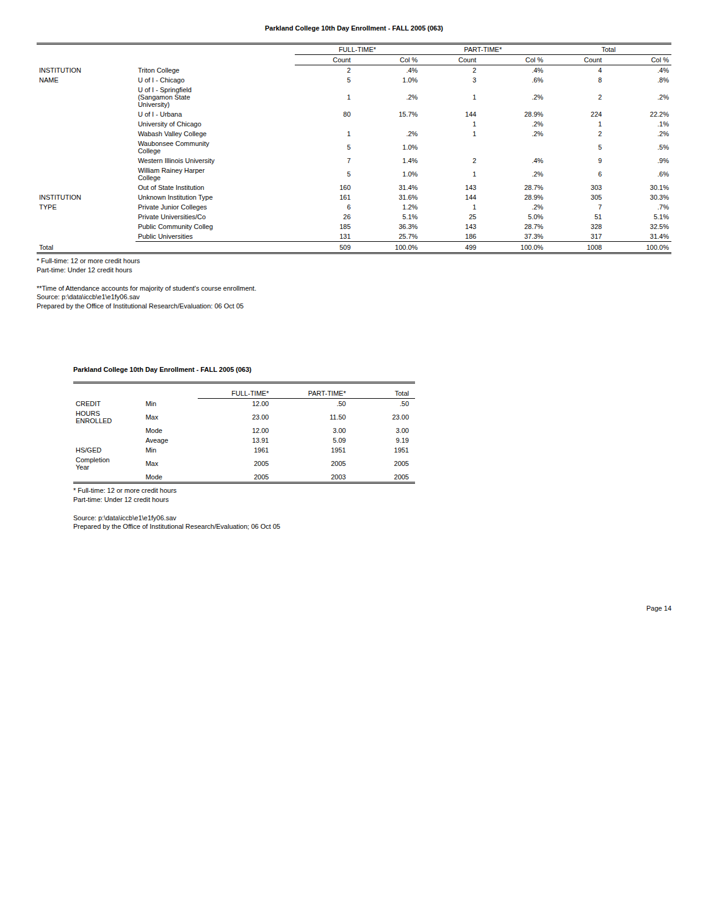Parkland College 10th Day Enrollment - FALL 2005 (063)
| | FULL-TIME* | PART-TIME* | Total |
| --- | --- | --- | --- |
| | Count | Col % | Count | Col % | Count | Col % |
| INSTITUTION | Triton College | 2 | .4% | 2 | .4% | 4 | .4% |
| NAME | U of I - Chicago | 5 | 1.0% | 3 | .6% | 8 | .8% |
| | U of I - Springfield (Sangamon State University) | 1 | .2% | 1 | .2% | 2 | .2% |
| | U of I - Urbana | 80 | 15.7% | 144 | 28.9% | 224 | 22.2% |
| | University of Chicago | | | 1 | .2% | 1 | .1% |
| | Wabash Valley College | 1 | .2% | 1 | .2% | 2 | .2% |
| | Waubonsee Community College | 5 | 1.0% | | | 5 | .5% |
| | Western Illinois University | 7 | 1.4% | 2 | .4% | 9 | .9% |
| | William Rainey Harper College | 5 | 1.0% | 1 | .2% | 6 | .6% |
| | Out of State Institution | 160 | 31.4% | 143 | 28.7% | 303 | 30.1% |
| INSTITUTION | Unknown Institution Type | 161 | 31.6% | 144 | 28.9% | 305 | 30.3% |
| TYPE | Private Junior Colleges | 6 | 1.2% | 1 | .2% | 7 | .7% |
| | Private Universities/Co | 26 | 5.1% | 25 | 5.0% | 51 | 5.1% |
| | Public Community Colleg | 185 | 36.3% | 143 | 28.7% | 328 | 32.5% |
| | Public Universities | 131 | 25.7% | 186 | 37.3% | 317 | 31.4% |
| Total | | 509 | 100.0% | 499 | 100.0% | 1008 | 100.0% |
* Full-time: 12 or more credit hours
Part-time: Under 12 credit hours
**Time of Attendance accounts for majority of student's course enrollment.
Source: p:\data\iccb\e1\e1fy06.sav
Prepared by the Office of Institutional Research/Evaluation: 06 Oct 05
Parkland College 10th Day Enrollment - FALL 2005 (063)
| | | FULL-TIME* | PART-TIME* | Total |
| --- | --- | --- | --- | --- |
| CREDIT | Min | 12.00 | .50 | .50 |
| HOURS ENROLLED | Max | 23.00 | 11.50 | 23.00 |
| | Mode | 12.00 | 3.00 | 3.00 |
| | Aveage | 13.91 | 5.09 | 9.19 |
| HS/GED | Min | 1961 | 1951 | 1951 |
| Completion Year | Max | 2005 | 2005 | 2005 |
| | Mode | 2005 | 2003 | 2005 |
* Full-time: 12 or more credit hours
Part-time: Under 12 credit hours
Source: p:\data\iccb\e1\e1fy06.sav
Prepared by the Office of Institutional Research/Evaluation; 06 Oct 05
Page 14